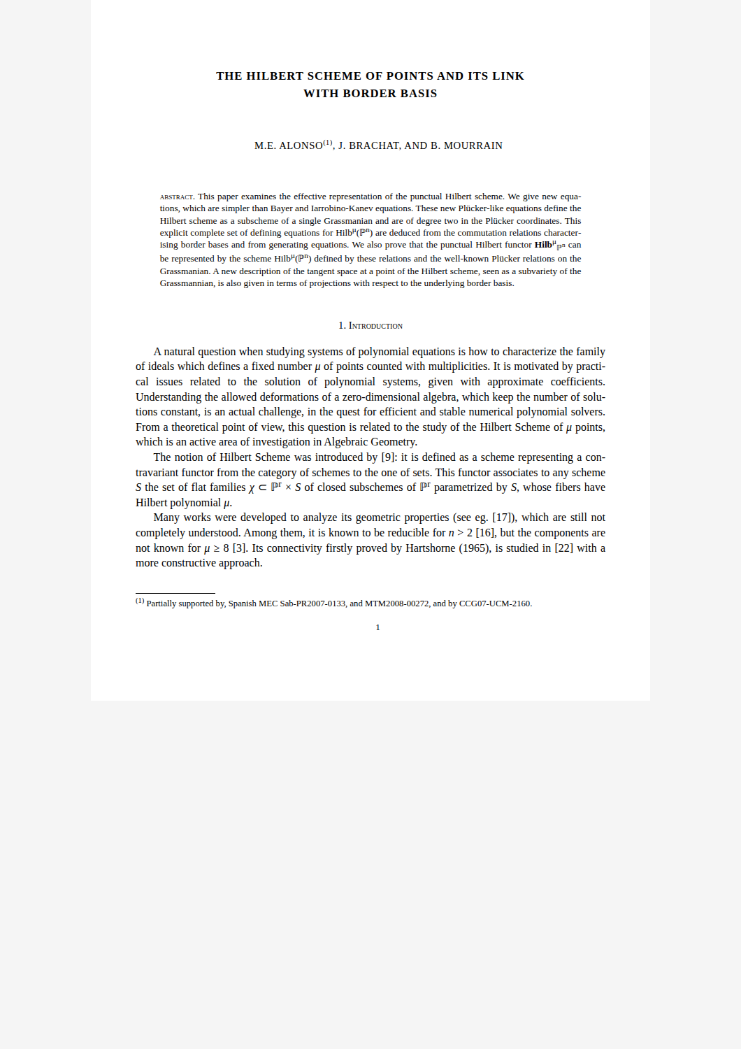The Hilbert Scheme of Points and its Link
with Border Basis
M.E. Alonso(1), J. Brachat, and B. Mourrain
Abstract. This paper examines the effective representation of the punctual Hilbert scheme. We give new equations, which are simpler than Bayer and Iarrobino-Kanev equations. These new Plücker-like equations define the Hilbert scheme as a subscheme of a single Grassmanian and are of degree two in the Plücker coordinates. This explicit complete set of defining equations for Hilbμ(ℙn) are deduced from the commutation relations characterising border bases and from generating equations. We also prove that the punctual Hilbert functor Hilbμℙn can be represented by the scheme Hilbμ(ℙn) defined by these relations and the well-known Plücker relations on the Grassmanian. A new description of the tangent space at a point of the Hilbert scheme, seen as a subvariety of the Grassmannian, is also given in terms of projections with respect to the underlying border basis.
1. Introduction
A natural question when studying systems of polynomial equations is how to characterize the family of ideals which defines a fixed number μ of points counted with multiplicities. It is motivated by practical issues related to the solution of polynomial systems, given with approximate coefficients. Understanding the allowed deformations of a zero-dimensional algebra, which keep the number of solutions constant, is an actual challenge, in the quest for efficient and stable numerical polynomial solvers. From a theoretical point of view, this question is related to the study of the Hilbert Scheme of μ points, which is an active area of investigation in Algebraic Geometry.
The notion of Hilbert Scheme was introduced by [9]: it is defined as a scheme representing a contravariant functor from the category of schemes to the one of sets. This functor associates to any scheme S the set of flat families χ ⊂ ℙr × S of closed subschemes of ℙr parametrized by S, whose fibers have Hilbert polynomial μ.
Many works were developed to analyze its geometric properties (see eg. [17]), which are still not completely understood. Among them, it is known to be reducible for n > 2 [16], but the components are not known for μ ≥ 8 [3]. Its connectivity firstly proved by Hartshorne (1965), is studied in [22] with a more constructive approach.
(1) Partially supported by, Spanish MEC Sab-PR2007-0133, and MTM2008-00272, and by CCG07-UCM-2160.
1